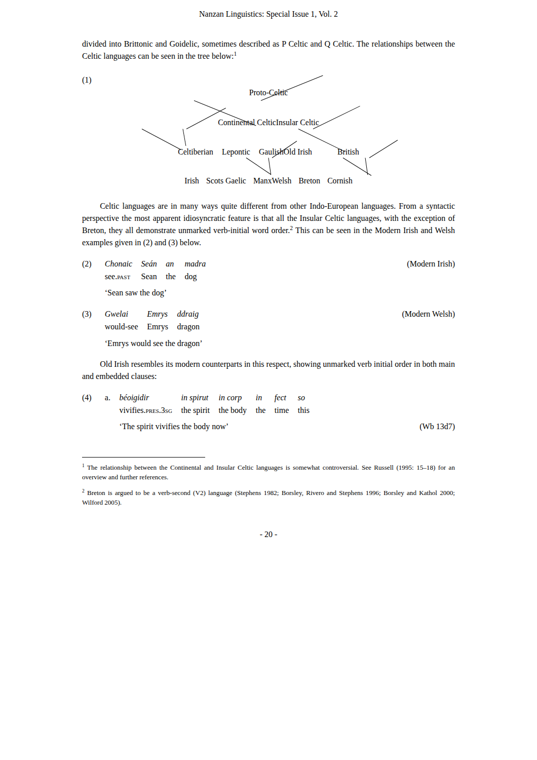Nanzan Linguistics: Special Issue 1, Vol. 2
divided into Brittonic and Goidelic, sometimes described as P Celtic and Q Celtic. The relationships between the Celtic languages can be seen in the tree below:1
(1)
Proto-Celtic
Continental Celtic Insular Celtic
Celtiberian Lepontic Gaulish Old Irish British
Irish Scots Gaelic Manx Welsh Breton Cornish
Celtic languages are in many ways quite different from other Indo-European languages. From a syntactic perspective the most apparent idiosyncratic feature is that all the Insular Celtic languages, with the exception of Breton, they all demonstrate unmarked verb-initial word order.2 This can be seen in the Modern Irish and Welsh examples given in (2) and (3) below.
(2)
(Modern Irish)
Chonaic Seán an madra see.past Sean the dog
‘Sean saw the dog’
(3)
(Modern Welsh)
Gwelai Emrys ddraig would-see Emrys dragon
‘Emrys would see the dragon’
Old Irish resembles its modern counterparts in this respect, showing unmarked verb initial order in both main and embedded clauses:
(4) a.
béoigidir in spirut in corp in fect so vivifies.pres.3sg the spirit the body the time this
‘The spirit vivifies the body now’ (Wb 13d7)
1 The relationship between the Continental and Insular Celtic languages is somewhat controversial. See Russell (1995: 15–18) for an overview and further references.
2 Breton is argued to be a verb-second (V2) language (Stephens 1982; Borsley, Rivero and Stephens 1996; Borsley and Kathol 2000; Wilford 2005).
- 20 -